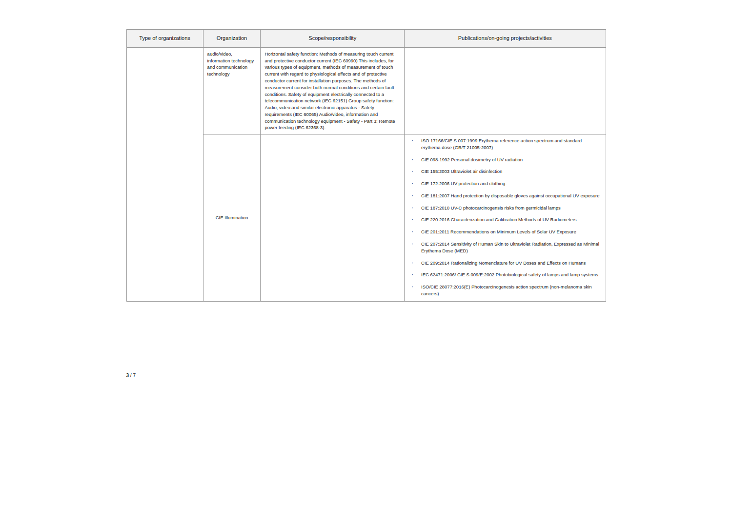| Type of organizations | Organization | Scope/responsibility | Publications/on-going projects/activities |
| --- | --- | --- | --- |
| | audio/video, information technology and communication technology | Horizontal safety function: Methods of measuring touch current and protective conductor current (IEC 60990) This includes, for various types of equipment, methods of measurement of touch current with regard to physiological effects and of protective conductor current for installation purposes. The methods of measurement consider both normal conditions and certain fault conditions. Safety of equipment electrically connected to a telecommunication network (IEC 62151) Group safety function: Audio, video and similar electronic apparatus - Safety requirements (IEC 60065) Audio/video, information and communication technology equipment - Safety - Part 3: Remote power feeding (IEC 62368-3). | |
| CIE Illumination | | ISO 17166/CIE S 007:1999 Erythema reference action spectrum and standard erythema dose (GB/T 21005-2007) CIE 098-1992 Personal dosimetry of UV radiation CIE 155:2003 Ultraviolet air disinfection CIE 172:2006 UV protection and clothing. CIE 181:2007 Hand protection by disposable gloves against occupational UV exposure CIE 187:2010 UV-C photocarcinogensis risks from germicidal lamps CIE 220:2016 Characterization and Calibration Methods of UV Radiometers CIE 201:2011 Recommendations on Minimum Levels of Solar UV Exposure CIE 207:2014 Sensitivity of Human Skin to Ultraviolet Radiation, Expressed as Minimal Erythema Dose (MED) CIE 209:2014 Rationalizing Nomenclature for UV Doses and Effects on Humans IEC 62471:2006/ CIE S 009/E:2002 Photobiological safety of lamps and lamp systems ISO/CIE 28077:2016(E) Photocarcinogenesis action spectrum (non-melanoma skin cancers) |
3 / 7